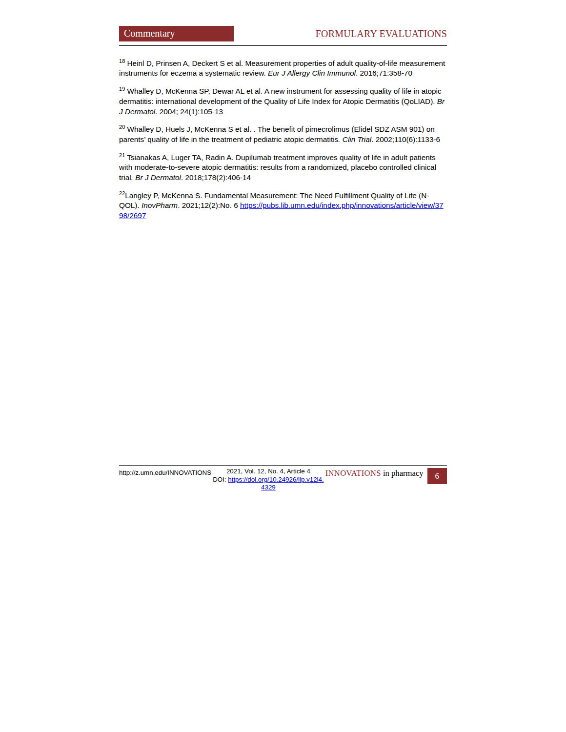Commentary
FORMULARY EVALUATIONS
18 Heinl D, Prinsen A, Deckert S et al. Measurement properties of adult quality-of-life measurement instruments for eczema a systematic review. Eur J Allergy Clin Immunol. 2016;71:358-70
19 Whalley D, McKenna SP, Dewar AL et al. A new instrument for assessing quality of life in atopic dermatitis: international development of the Quality of Life Index for Atopic Dermatitis (QoLIAD). Br J Dermatol. 2004; 24(1):105-13
20 Whalley D, Huels J, McKenna S et al. . The benefit of pimecrolimus (Elidel SDZ ASM 901) on parents’ quality of life in the treatment of pediatric atopic dermatitis. Clin Trial. 2002;110(6):1133-6
21 Tsianakas A, Luger TA, Radin A. Dupilumab treatment improves quality of life in adult patients with moderate-to-severe atopic dermatitis: results from a randomized, placebo controlled clinical trial. Br J Dermatol. 2018;178(2):406-14
22Langley P, McKenna S. Fundamental Measurement: The Need Fulfillment Quality of Life (N-QOL). InovPharm. 2021;12(2):No. 6 https://pubs.lib.umn.edu/index.php/innovations/article/view/3798/2697
http://z.umn.edu/INNOVATIONS
2021, Vol. 12, No. 4, Article 4
DOI: https://doi.org/10.24926/iip.v12i4.4329
INNOVATIONS in pharmacy 6